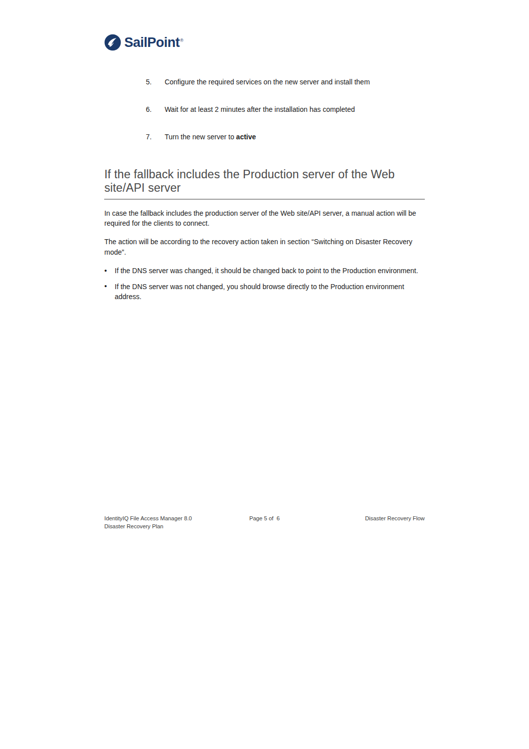SailPoint®
Configure the required services on the new server and install them
Wait for at least 2 minutes after the installation has completed
Turn the new server to active
If the fallback includes the Production server of the Web site/API server
In case the fallback includes the production server of the Web site/API server, a manual action will be required for the clients to connect.
The action will be according to the recovery action taken in section “Switching on Disaster Recovery mode”.
If the DNS server was changed, it should be changed back to point to the Production environment.
If the DNS server was not changed, you should browse directly to the Production environment address.
IdentityIQ File Access Manager 8.0
Disaster Recovery Plan
Page 5 of 6
Disaster Recovery Flow